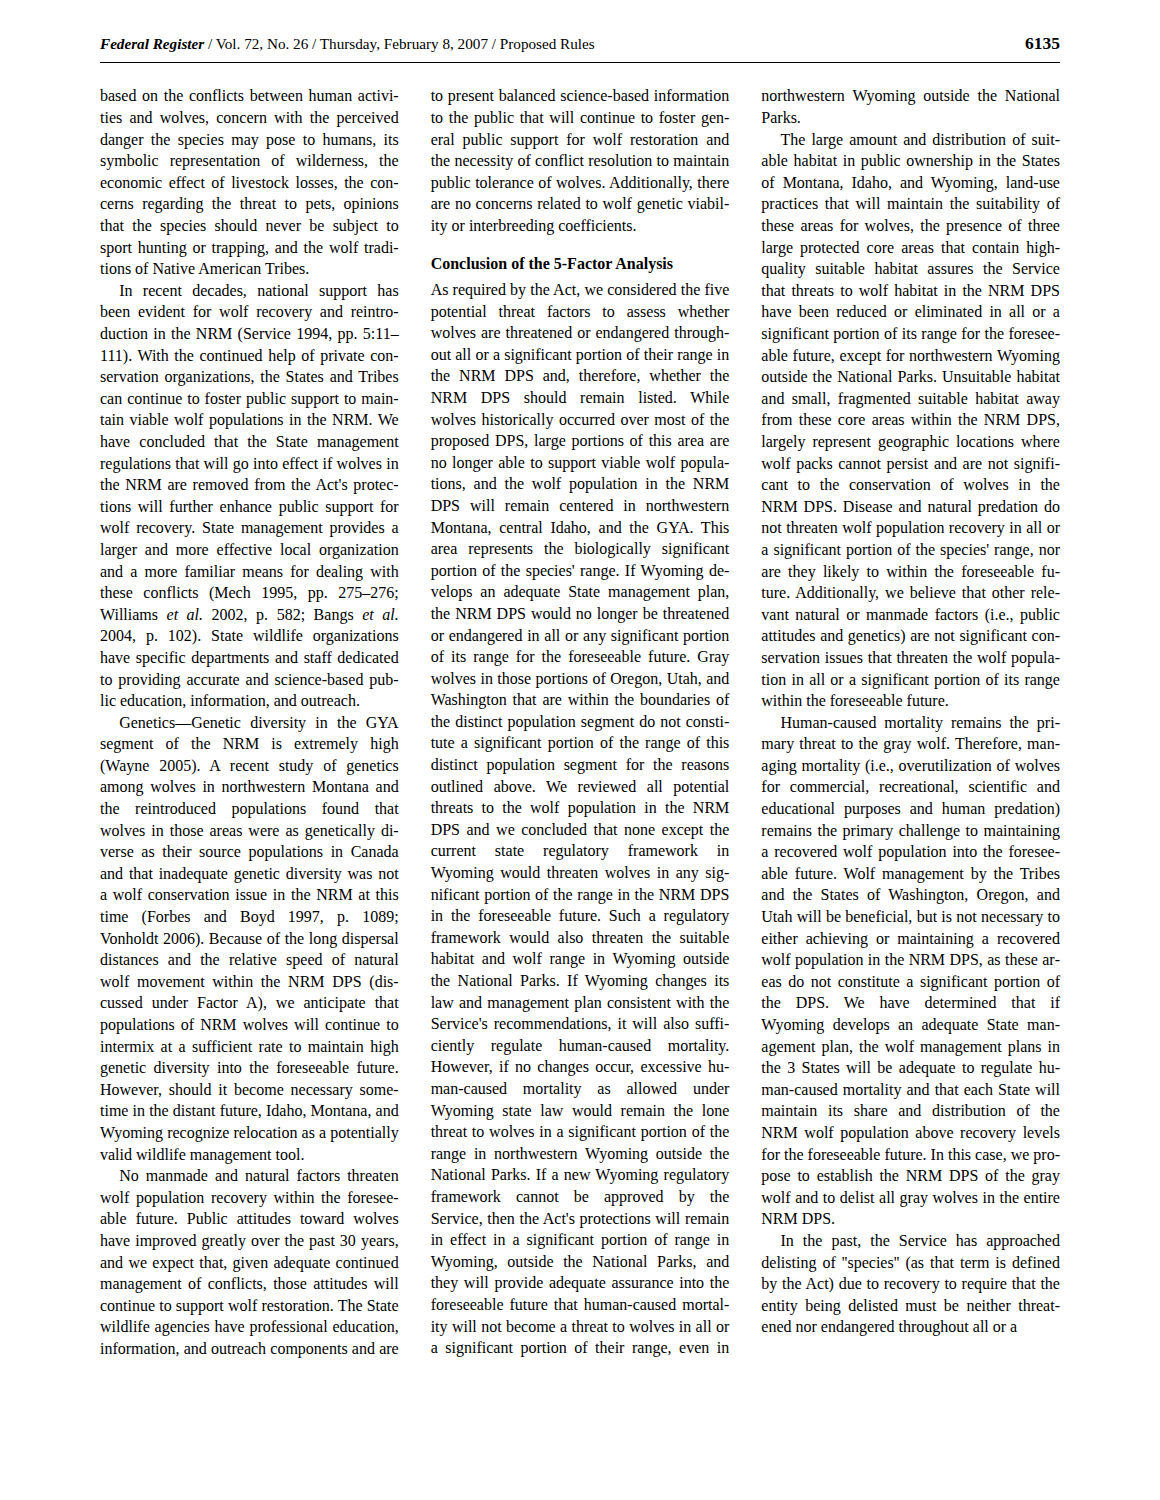Federal Register / Vol. 72, No. 26 / Thursday, February 8, 2007 / Proposed Rules 6135
based on the conflicts between human activities and wolves, concern with the perceived danger the species may pose to humans, its symbolic representation of wilderness, the economic effect of livestock losses, the concerns regarding the threat to pets, opinions that the species should never be subject to sport hunting or trapping, and the wolf traditions of Native American Tribes.
In recent decades, national support has been evident for wolf recovery and reintroduction in the NRM (Service 1994, pp. 5:11–111). With the continued help of private conservation organizations, the States and Tribes can continue to foster public support to maintain viable wolf populations in the NRM. We have concluded that the State management regulations that will go into effect if wolves in the NRM are removed from the Act's protections will further enhance public support for wolf recovery. State management provides a larger and more effective local organization and a more familiar means for dealing with these conflicts (Mech 1995, pp. 275–276; Williams et al. 2002, p. 582; Bangs et al. 2004, p. 102). State wildlife organizations have specific departments and staff dedicated to providing accurate and science-based public education, information, and outreach.
Genetics—Genetic diversity in the GYA segment of the NRM is extremely high (Wayne 2005). A recent study of genetics among wolves in northwestern Montana and the reintroduced populations found that wolves in those areas were as genetically diverse as their source populations in Canada and that inadequate genetic diversity was not a wolf conservation issue in the NRM at this time (Forbes and Boyd 1997, p. 1089; Vonholdt 2006). Because of the long dispersal distances and the relative speed of natural wolf movement within the NRM DPS (discussed under Factor A), we anticipate that populations of NRM wolves will continue to intermix at a sufficient rate to maintain high genetic diversity into the foreseeable future. However, should it become necessary sometime in the distant future, Idaho, Montana, and Wyoming recognize relocation as a potentially valid wildlife management tool.
No manmade and natural factors threaten wolf population recovery within the foreseeable future. Public attitudes toward wolves have improved greatly over the past 30 years, and we expect that, given adequate continued management of conflicts, those attitudes will continue to support wolf restoration. The State wildlife agencies have professional education, information, and outreach components and are to present balanced science-based information to the public that will continue to foster general public support for wolf restoration and the necessity of conflict resolution to maintain public tolerance of wolves. Additionally, there are no concerns related to wolf genetic viability or interbreeding coefficients.
Conclusion of the 5-Factor Analysis
As required by the Act, we considered the five potential threat factors to assess whether wolves are threatened or endangered throughout all or a significant portion of their range in the NRM DPS and, therefore, whether the NRM DPS should remain listed. While wolves historically occurred over most of the proposed DPS, large portions of this area are no longer able to support viable wolf populations, and the wolf population in the NRM DPS will remain centered in northwestern Montana, central Idaho, and the GYA. This area represents the biologically significant portion of the species' range. If Wyoming develops an adequate State management plan, the NRM DPS would no longer be threatened or endangered in all or any significant portion of its range for the foreseeable future. Gray wolves in those portions of Oregon, Utah, and Washington that are within the boundaries of the distinct population segment do not constitute a significant portion of the range of this distinct population segment for the reasons outlined above. We reviewed all potential threats to the wolf population in the NRM DPS and we concluded that none except the current state regulatory framework in Wyoming would threaten wolves in any significant portion of the range in the NRM DPS in the foreseeable future. Such a regulatory framework would also threaten the suitable habitat and wolf range in Wyoming outside the National Parks. If Wyoming changes its law and management plan consistent with the Service's recommendations, it will also sufficiently regulate human-caused mortality. However, if no changes occur, excessive human-caused mortality as allowed under Wyoming state law would remain the lone threat to wolves in a significant portion of the range in northwestern Wyoming outside the National Parks. If a new Wyoming regulatory framework cannot be approved by the Service, then the Act's protections will remain in effect in a significant portion of range in Wyoming, outside the National Parks, and they will provide adequate assurance into the foreseeable future that human-caused mortality will not become a threat to wolves in all or a significant portion of their range, even in northwestern Wyoming outside the National Parks.
The large amount and distribution of suitable habitat in public ownership in the States of Montana, Idaho, and Wyoming, land-use practices that will maintain the suitability of these areas for wolves, the presence of three large protected core areas that contain high-quality suitable habitat assures the Service that threats to wolf habitat in the NRM DPS have been reduced or eliminated in all or a significant portion of its range for the foreseeable future, except for northwestern Wyoming outside the National Parks. Unsuitable habitat and small, fragmented suitable habitat away from these core areas within the NRM DPS, largely represent geographic locations where wolf packs cannot persist and are not significant to the conservation of wolves in the NRM DPS. Disease and natural predation do not threaten wolf population recovery in all or a significant portion of the species' range, nor are they likely to within the foreseeable future. Additionally, we believe that other relevant natural or manmade factors (i.e., public attitudes and genetics) are not significant conservation issues that threaten the wolf population in all or a significant portion of its range within the foreseeable future.
Human-caused mortality remains the primary threat to the gray wolf. Therefore, managing mortality (i.e., overutilization of wolves for commercial, recreational, scientific and educational purposes and human predation) remains the primary challenge to maintaining a recovered wolf population into the foreseeable future. Wolf management by the Tribes and the States of Washington, Oregon, and Utah will be beneficial, but is not necessary to either achieving or maintaining a recovered wolf population in the NRM DPS, as these areas do not constitute a significant portion of the DPS. We have determined that if Wyoming develops an adequate State management plan, the wolf management plans in the 3 States will be adequate to regulate human-caused mortality and that each State will maintain its share and distribution of the NRM wolf population above recovery levels for the foreseeable future. In this case, we propose to establish the NRM DPS of the gray wolf and to delist all gray wolves in the entire NRM DPS.
In the past, the Service has approached delisting of ''species'' (as that term is defined by the Act) due to recovery to require that the entity being delisted must be neither threatened nor endangered throughout all or a